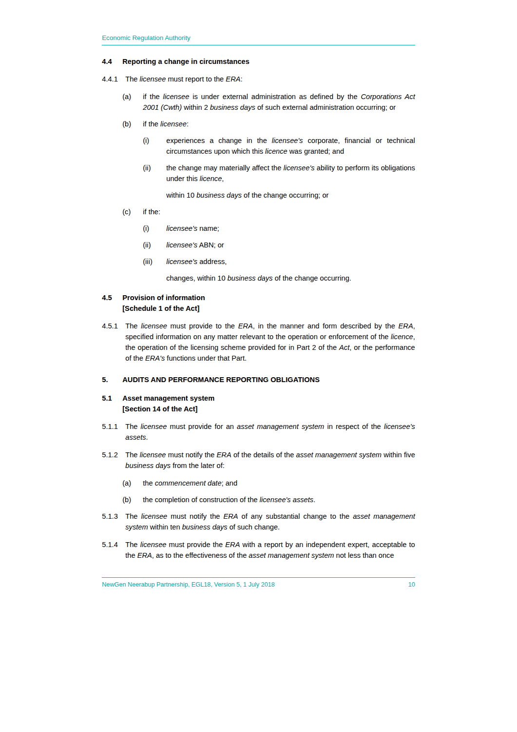Economic Regulation Authority
4.4
Reporting a change in circumstances
4.4.1
The licensee must report to the ERA:
(a)
if the licensee is under external administration as defined by the Corporations Act 2001 (Cwth) within 2 business days of such external administration occurring; or
(b)
if the licensee:
(i)
experiences a change in the licensee's corporate, financial or technical circumstances upon which this licence was granted; and
(ii)
the change may materially affect the licensee's ability to perform its obligations under this licence,
within 10 business days of the change occurring; or
(c)
if the:
(i)
licensee's name;
(ii)
licensee's ABN; or
(iii)
licensee's address,
changes, within 10 business days of the change occurring.
4.5
Provision of information
[Schedule 1 of the Act]
4.5.1
The licensee must provide to the ERA, in the manner and form described by the ERA, specified information on any matter relevant to the operation or enforcement of the licence, the operation of the licensing scheme provided for in Part 2 of the Act, or the performance of the ERA's functions under that Part.
5.
AUDITS AND PERFORMANCE REPORTING OBLIGATIONS
5.1
Asset management system
[Section 14 of the Act]
5.1.1
The licensee must provide for an asset management system in respect of the licensee's assets.
5.1.2
The licensee must notify the ERA of the details of the asset management system within five business days from the later of:
(a)
the commencement date; and
(b)
the completion of construction of the licensee's assets.
5.1.3
The licensee must notify the ERA of any substantial change to the asset management system within ten business days of such change.
5.1.4
The licensee must provide the ERA with a report by an independent expert, acceptable to the ERA, as to the effectiveness of the asset management system not less than once
NewGen Neerabup Partnership, EGL18, Version 5, 1 July 2018
10